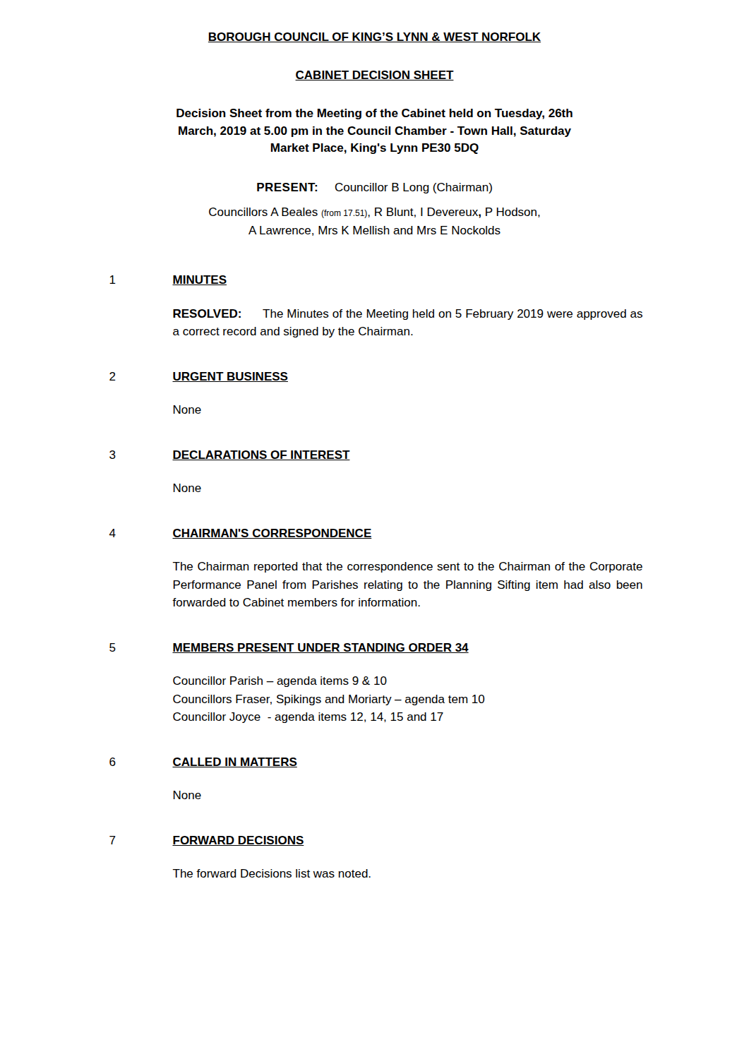BOROUGH COUNCIL OF KING’S LYNN & WEST NORFOLK
CABINET DECISION SHEET
Decision Sheet from the Meeting of the Cabinet held on Tuesday, 26th
March, 2019 at 5.00 pm in the Council Chamber - Town Hall, Saturday
Market Place, King's Lynn PE30 5DQ
PRESENT: Councillor B Long (Chairman)
Councillors A Beales (from 17.51), R Blunt, I Devereux, P Hodson,
A Lawrence, Mrs K Mellish and Mrs E Nockolds
1
MINUTES
RESOLVED: The Minutes of the Meeting held on 5 February 2019 were approved as a correct record and signed by the Chairman.
2
URGENT BUSINESS
None
3
DECLARATIONS OF INTEREST
None
4
CHAIRMAN'S CORRESPONDENCE
The Chairman reported that the correspondence sent to the Chairman of the Corporate Performance Panel from Parishes relating to the Planning Sifting item had also been forwarded to Cabinet members for information.
5
MEMBERS PRESENT UNDER STANDING ORDER 34
Councillor Parish – agenda items 9 & 10
Councillors Fraser, Spikings and Moriarty – agenda tem 10
Councillor Joyce - agenda items 12, 14, 15 and 17
6
CALLED IN MATTERS
None
7
FORWARD DECISIONS
The forward Decisions list was noted.